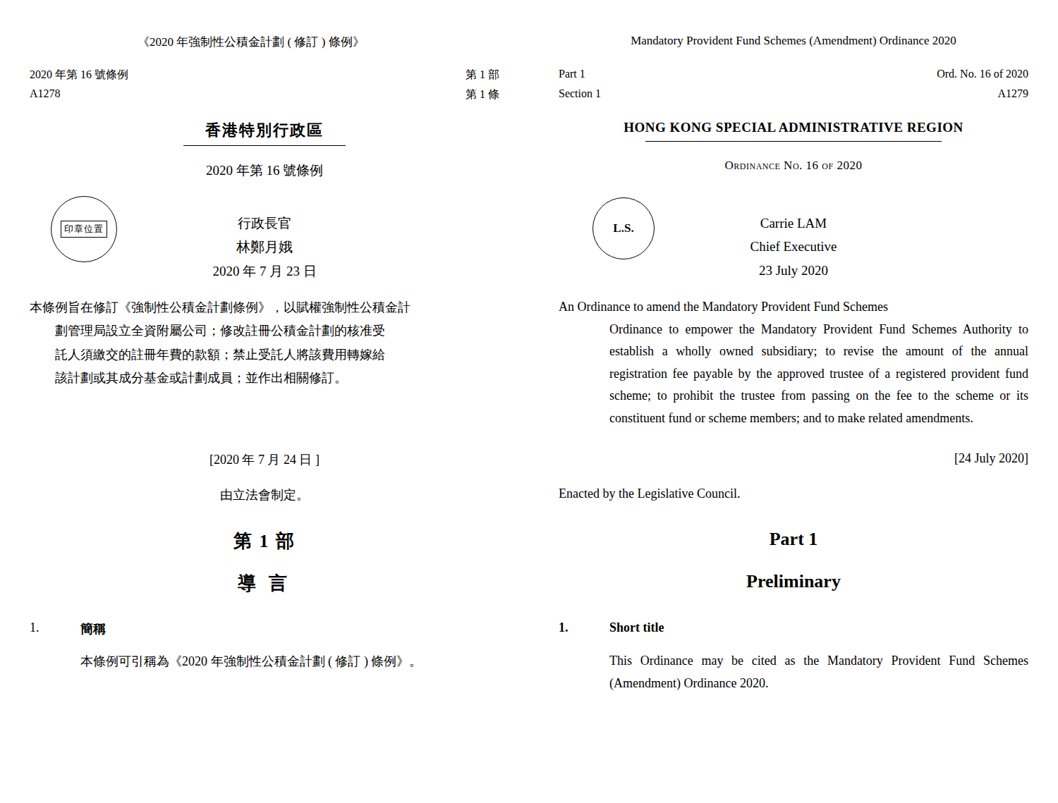《2020 年強制性公積金計劃 ( 修訂 ) 條例》
2020 年第 16 號條例
A1278
第 1 部
第 1 條
香港特別行政區
2020 年第 16 號條例
印章位置
行政長官
林鄭月娥
2020 年 7 月 23 日
本條例旨在修訂《強制性公積金計劃條例》，以賦權強制性公積金計
劃管理局設立全資附屬公司；修改註冊公積金計劃的核准受 託人須繳交的註冊年費的款額；禁止受託人將該費用轉嫁給 該計劃或其成分基金或計劃成員；並作出相關修訂。
[2020 年 7 月 24 日 ]
由立法會制定。
第 1 部
導 言
1. 簡稱 本條例可引稱為《2020 年強制性公積金計劃 ( 修訂 ) 條例》。
Mandatory Provident Fund Schemes (Amendment) Ordinance 2020
Part 1
Section 1
Ord. No. 16 of 2020
A1279
HONG KONG SPECIAL ADMINISTRATIVE REGION
Ordinance No. 16 of 2020
L.S.
Carrie LAM
Chief Executive
23 July 2020
An Ordinance to amend the Mandatory Provident Fund Schemes
Ordinance to empower the Mandatory Provident Fund Schemes Authority to establish a wholly owned subsidiary; to revise the amount of the annual registration fee payable by the approved trustee of a registered provident fund scheme; to prohibit the trustee from passing on the fee to the scheme or its constituent fund or scheme members; and to make related amendments.
[24 July 2020]
Enacted by the Legislative Council.
Part 1
Preliminary
1. Short title This Ordinance may be cited as the Mandatory Provident Fund Schemes (Amendment) Ordinance 2020.